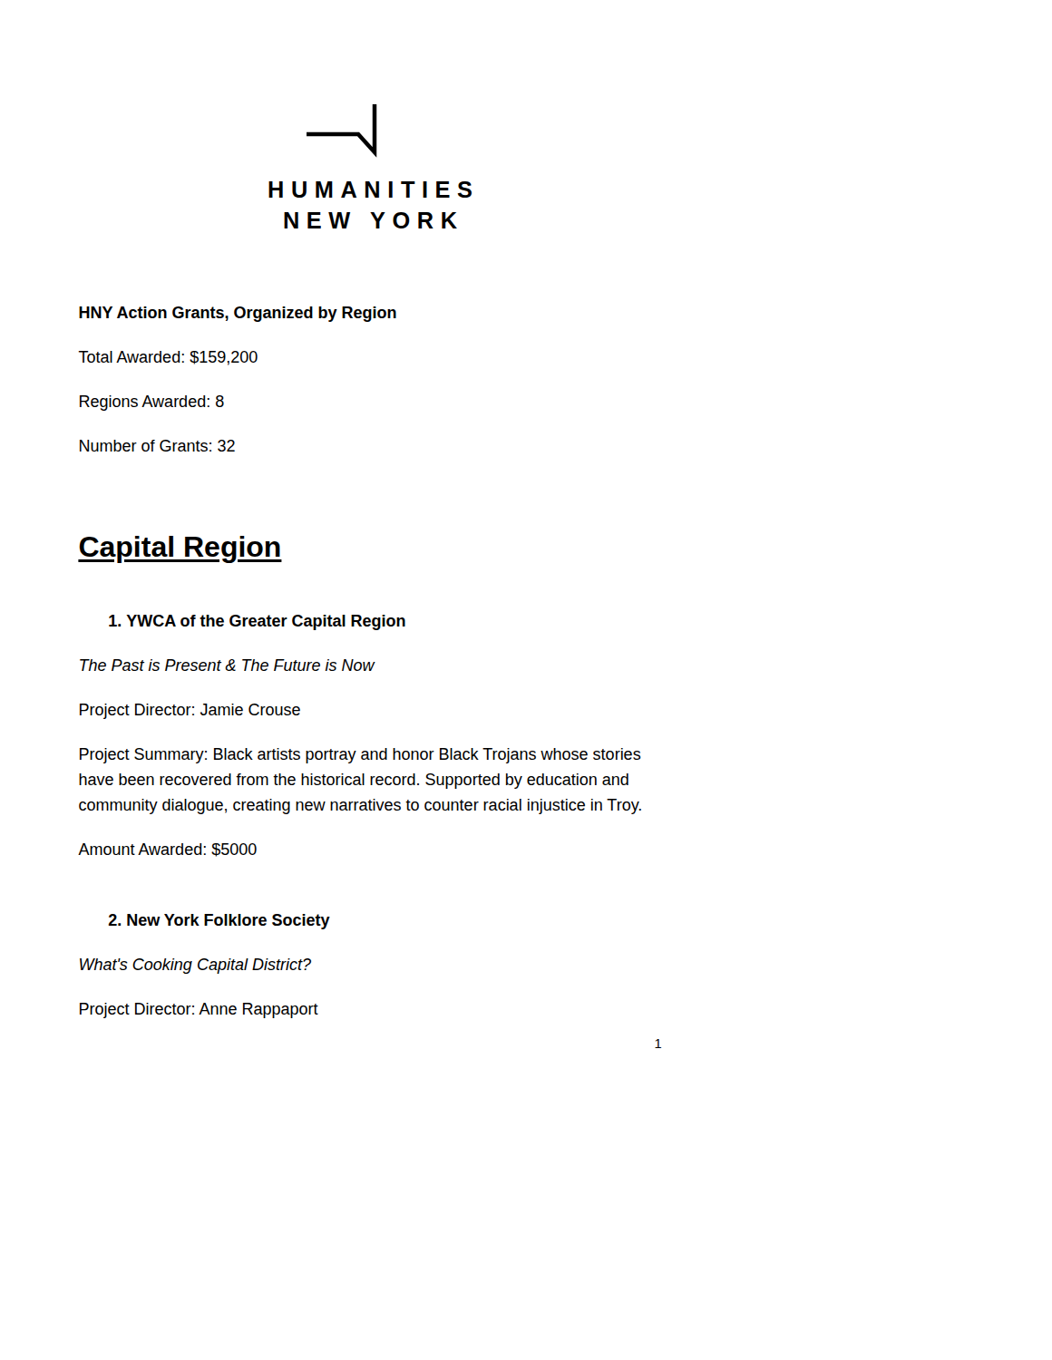HUMANITIES
NEW YORK
HNY Action Grants, Organized by Region
Total Awarded: $159,200
Regions Awarded: 8
Number of Grants: 32
Capital Region
YWCA of the Greater Capital Region
The Past is Present & The Future is Now
Project Director: Jamie Crouse
Project Summary: Black artists portray and honor Black Trojans whose stories have been recovered from the historical record. Supported by education and community dialogue, creating new narratives to counter racial injustice in Troy.
Amount Awarded: $5000
New York Folklore Society
What's Cooking Capital District?
Project Director: Anne Rappaport
1